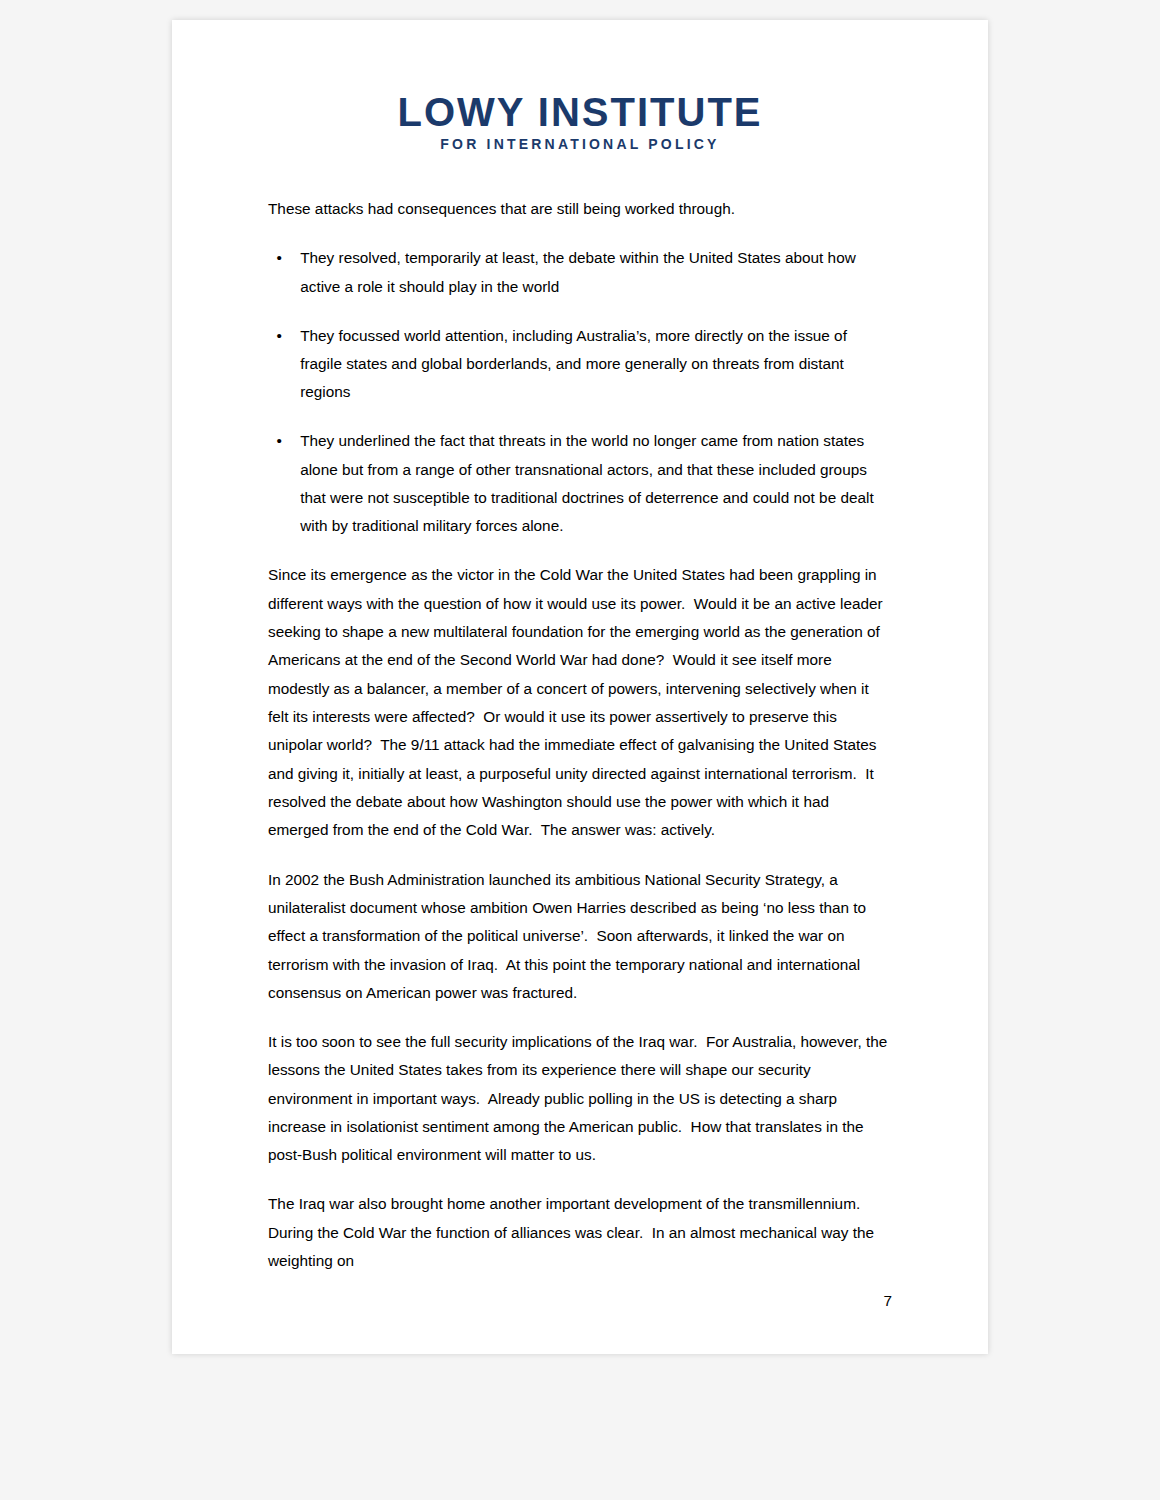LOWY INSTITUTE
FOR INTERNATIONAL POLICY
These attacks had consequences that are still being worked through.
They resolved, temporarily at least, the debate within the United States about how active a role it should play in the world
They focussed world attention, including Australia’s, more directly on the issue of fragile states and global borderlands, and more generally on threats from distant regions
They underlined the fact that threats in the world no longer came from nation states alone but from a range of other transnational actors, and that these included groups that were not susceptible to traditional doctrines of deterrence and could not be dealt with by traditional military forces alone.
Since its emergence as the victor in the Cold War the United States had been grappling in different ways with the question of how it would use its power. Would it be an active leader seeking to shape a new multilateral foundation for the emerging world as the generation of Americans at the end of the Second World War had done? Would it see itself more modestly as a balancer, a member of a concert of powers, intervening selectively when it felt its interests were affected? Or would it use its power assertively to preserve this unipolar world? The 9/11 attack had the immediate effect of galvanising the United States and giving it, initially at least, a purposeful unity directed against international terrorism. It resolved the debate about how Washington should use the power with which it had emerged from the end of the Cold War. The answer was: actively.
In 2002 the Bush Administration launched its ambitious National Security Strategy, a unilateralist document whose ambition Owen Harries described as being ‘no less than to effect a transformation of the political universe’. Soon afterwards, it linked the war on terrorism with the invasion of Iraq. At this point the temporary national and international consensus on American power was fractured.
It is too soon to see the full security implications of the Iraq war. For Australia, however, the lessons the United States takes from its experience there will shape our security environment in important ways. Already public polling in the US is detecting a sharp increase in isolationist sentiment among the American public. How that translates in the post-Bush political environment will matter to us.
The Iraq war also brought home another important development of the transmillennium. During the Cold War the function of alliances was clear. In an almost mechanical way the weighting on
7